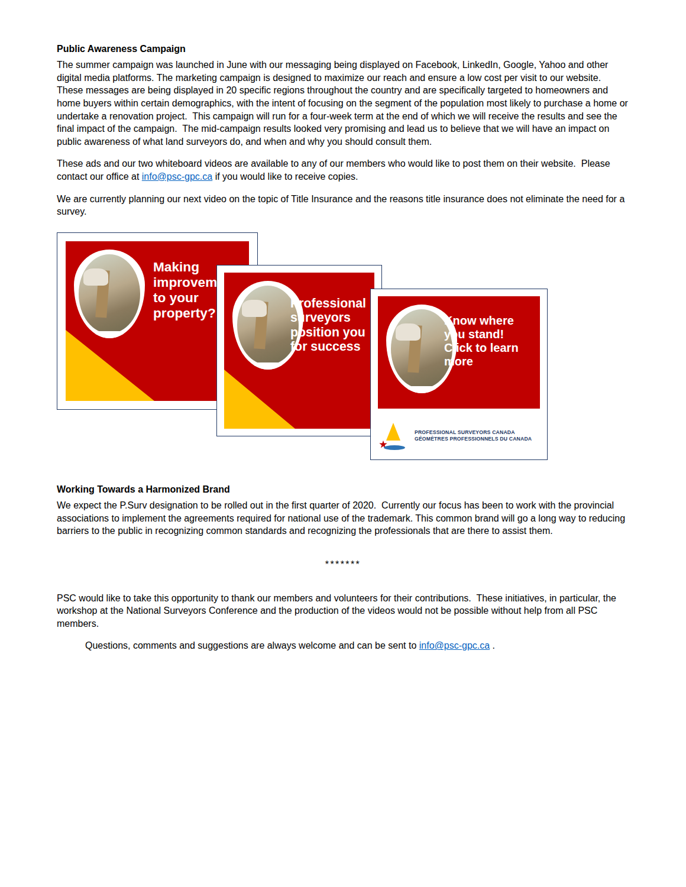Public Awareness Campaign
The summer campaign was launched in June with our messaging being displayed on Facebook, LinkedIn, Google, Yahoo and other digital media platforms. The marketing campaign is designed to maximize our reach and ensure a low cost per visit to our website. These messages are being displayed in 20 specific regions throughout the country and are specifically targeted to homeowners and home buyers within certain demographics, with the intent of focusing on the segment of the population most likely to purchase a home or undertake a renovation project. This campaign will run for a four-week term at the end of which we will receive the results and see the final impact of the campaign. The mid-campaign results looked very promising and lead us to believe that we will have an impact on public awareness of what land surveyors do, and when and why you should consult them.
These ads and our two whiteboard videos are available to any of our members who would like to post them on their website. Please contact our office at info@psc-gpc.ca if you would like to receive copies.
We are currently planning our next video on the topic of Title Insurance and the reasons title insurance does not eliminate the need for a survey.
Making improvements to your property?
Professional surveyors position you for success
Know where you stand! Click to learn more
PROFESSIONAL SURVEYORS CANADA
GÉOMÈTRES PROFESSIONNELS DU CANADA
Working Towards a Harmonized Brand
We expect the P.Surv designation to be rolled out in the first quarter of 2020. Currently our focus has been to work with the provincial associations to implement the agreements required for national use of the trademark. This common brand will go a long way to reducing barriers to the public in recognizing common standards and recognizing the professionals that are there to assist them.
*******
PSC would like to take this opportunity to thank our members and volunteers for their contributions. These initiatives, in particular, the workshop at the National Surveyors Conference and the production of the videos would not be possible without help from all PSC members.
Questions, comments and suggestions are always welcome and can be sent to info@psc-gpc.ca .